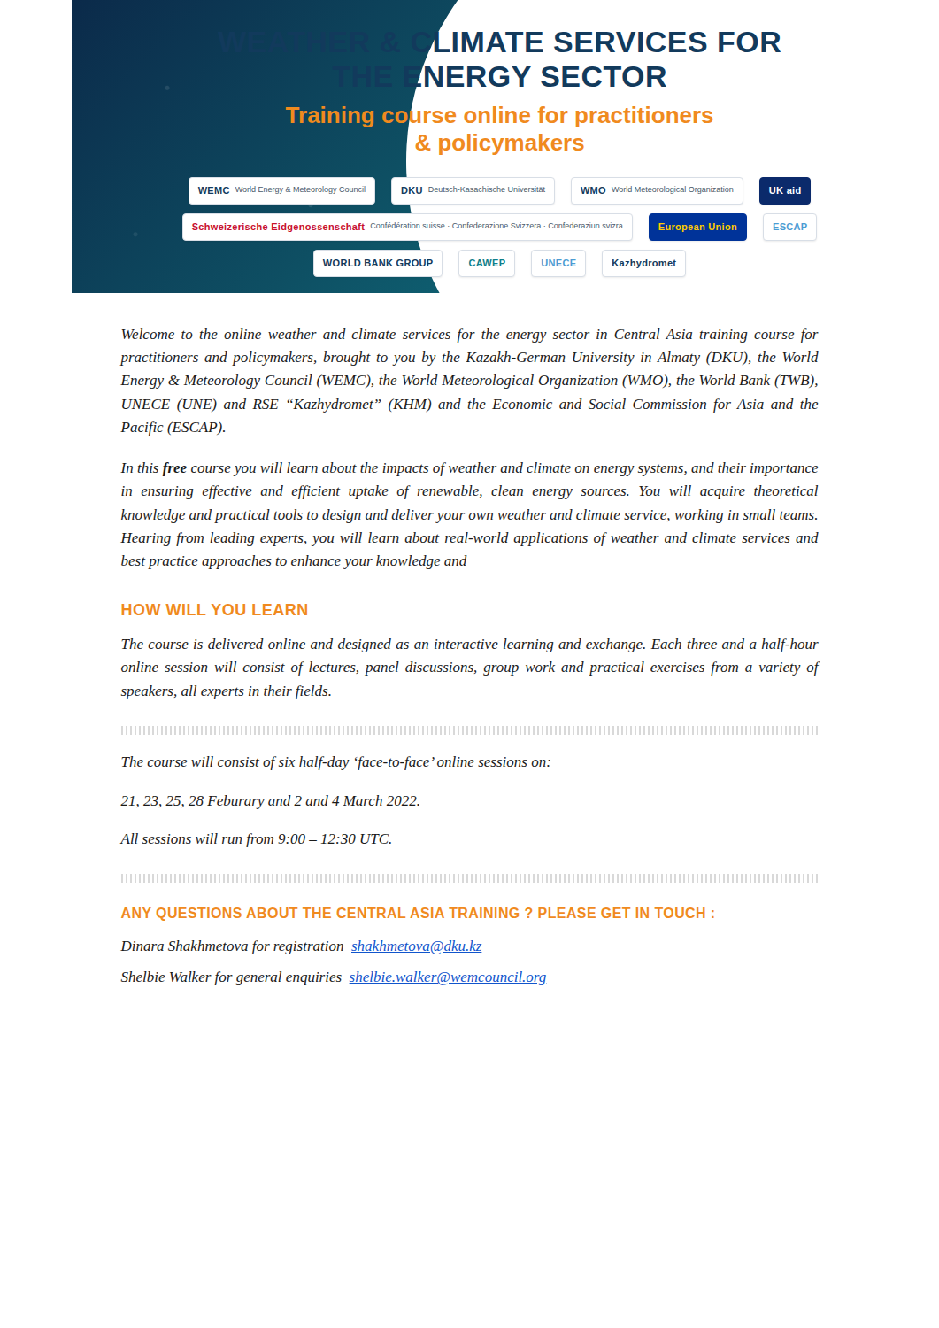Weather & Climate Services for
the Energy Sector
Training course online for practitioners
& policymakers
WEMC World Energy & Meteorology Council DKU Deutsch-Kasachische Universität WMO World Meteorological Organization UK aid Schweizerische Eidgenossenschaft Confédération suisse · Confederazione Svizzera · Confederaziun svizra European Union ESCAP WORLD BANK GROUP CAWEP UNECE Kazhydromet
Welcome to the online weather and climate services for the energy sector in Central Asia training course for practitioners and policymakers, brought to you by the Kazakh-German University in Almaty (DKU), the World Energy & Meteorology Council (WEMC), the World Meteorological Organization (WMO), the World Bank (TWB), UNECE (UNE) and RSE “Kazhydromet” (KHM) and the Economic and Social Commission for Asia and the Pacific (ESCAP).
In this free course you will learn about the impacts of weather and climate on energy systems, and their importance in ensuring effective and efficient uptake of renewable, clean energy sources. You will acquire theoretical knowledge and practical tools to design and deliver your own weather and climate service, working in small teams. Hearing from leading experts, you will learn about real-world applications of weather and climate services and best practice approaches to enhance your knowledge and
How will you learn
The course is delivered online and designed as an interactive learning and exchange. Each three and a half-hour online session will consist of lectures, panel discussions, group work and practical exercises from a variety of speakers, all experts in their fields.
The course will consist of six half-day ‘face-to-face’ online sessions on:
21, 23, 25, 28 Feburary and 2 and 4 March 2022.
All sessions will run from 9:00 – 12:30 UTC.
Any questions about the Central Asia training ? Please get in touch :
Dinara Shakhmetova for registration shakhmetova@dku.kz
Shelbie Walker for general enquiries shelbie.walker@wemcouncil.org